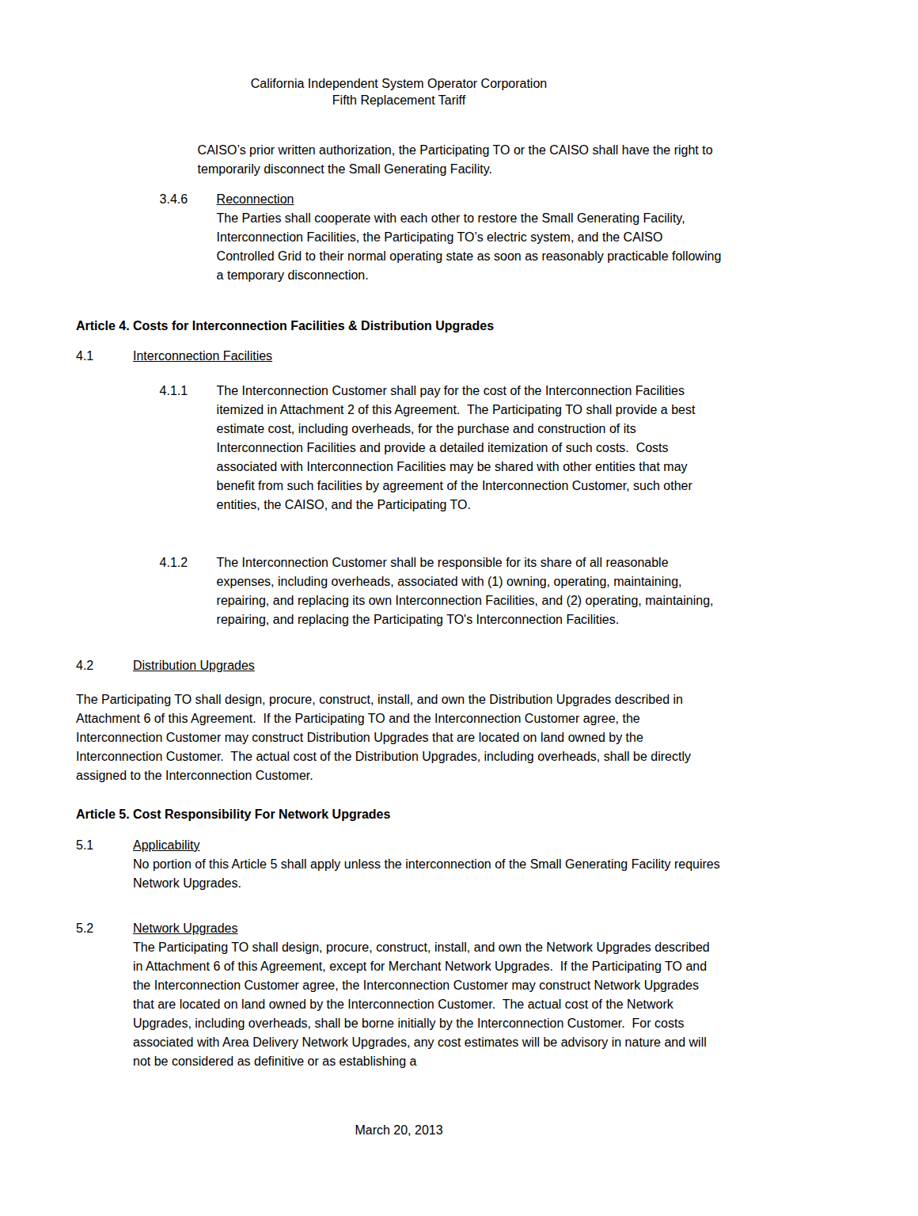California Independent System Operator Corporation
Fifth Replacement Tariff
CAISO’s prior written authorization, the Participating TO or the CAISO shall have the right to temporarily disconnect the Small Generating Facility.
3.4.6
Reconnection
The Parties shall cooperate with each other to restore the Small Generating Facility, Interconnection Facilities, the Participating TO’s electric system, and the CAISO Controlled Grid to their normal operating state as soon as reasonably practicable following a temporary disconnection.
Article 4. Costs for Interconnection Facilities & Distribution Upgrades
4.1
Interconnection Facilities
4.1.1
The Interconnection Customer shall pay for the cost of the Interconnection Facilities itemized in Attachment 2 of this Agreement. The Participating TO shall provide a best estimate cost, including overheads, for the purchase and construction of its Interconnection Facilities and provide a detailed itemization of such costs. Costs associated with Interconnection Facilities may be shared with other entities that may benefit from such facilities by agreement of the Interconnection Customer, such other entities, the CAISO, and the Participating TO.
4.1.2
The Interconnection Customer shall be responsible for its share of all reasonable expenses, including overheads, associated with (1) owning, operating, maintaining, repairing, and replacing its own Interconnection Facilities, and (2) operating, maintaining, repairing, and replacing the Participating TO's Interconnection Facilities.
4.2
Distribution Upgrades
The Participating TO shall design, procure, construct, install, and own the Distribution Upgrades described in Attachment 6 of this Agreement. If the Participating TO and the Interconnection Customer agree, the Interconnection Customer may construct Distribution Upgrades that are located on land owned by the Interconnection Customer. The actual cost of the Distribution Upgrades, including overheads, shall be directly assigned to the Interconnection Customer.
Article 5. Cost Responsibility For Network Upgrades
5.1
Applicability
No portion of this Article 5 shall apply unless the interconnection of the Small Generating Facility requires Network Upgrades.
5.2
Network Upgrades
The Participating TO shall design, procure, construct, install, and own the Network Upgrades described in Attachment 6 of this Agreement, except for Merchant Network Upgrades. If the Participating TO and the Interconnection Customer agree, the Interconnection Customer may construct Network Upgrades that are located on land owned by the Interconnection Customer. The actual cost of the Network Upgrades, including overheads, shall be borne initially by the Interconnection Customer. For costs associated with Area Delivery Network Upgrades, any cost estimates will be advisory in nature and will not be considered as definitive or as establishing a
March 20, 2013